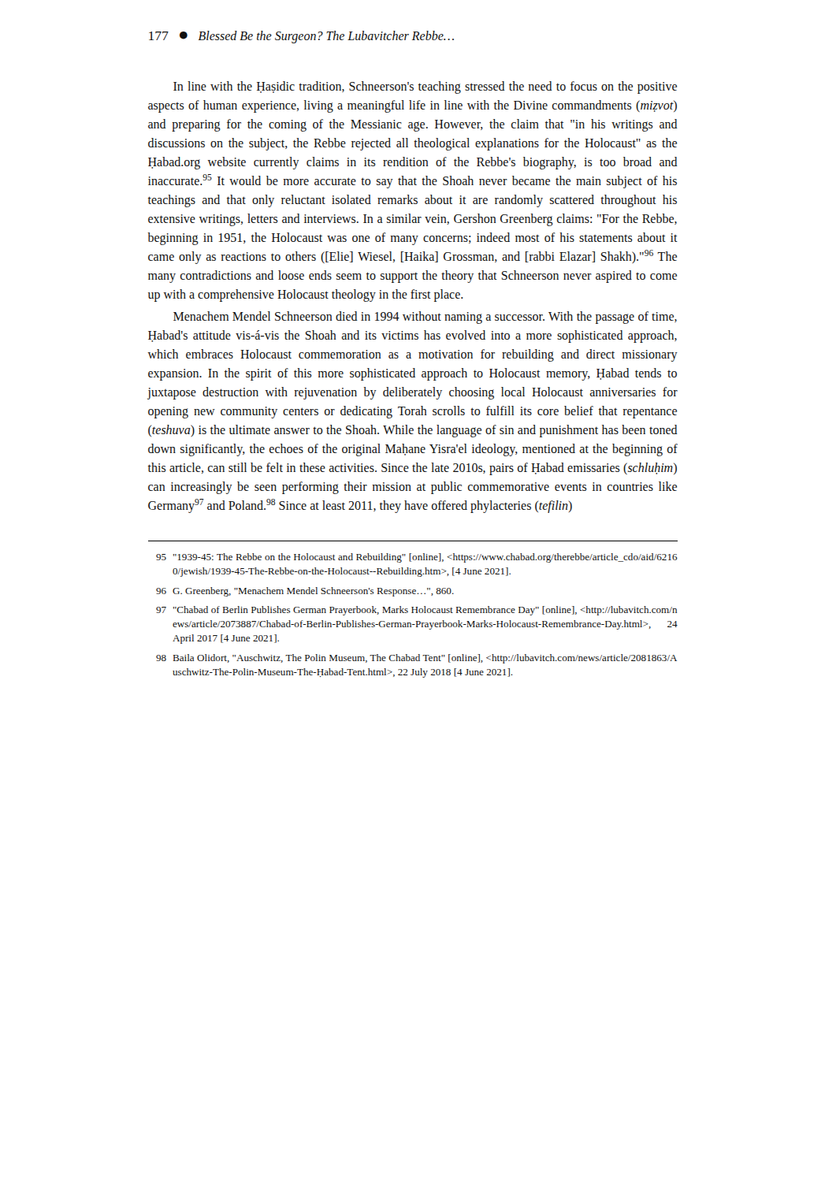177 ● Blessed Be the Surgeon? The Lubavitcher Rebbe…
In line with the Ḥaṣidic tradition, Schneerson's teaching stressed the need to focus on the positive aspects of human experience, living a meaningful life in line with the Divine commandments (miẓvot) and preparing for the coming of the Messianic age. However, the claim that "in his writings and discussions on the subject, the Rebbe rejected all theological explanations for the Holocaust" as the Ḥabad.org website currently claims in its rendition of the Rebbe's biography, is too broad and inaccurate.95 It would be more accurate to say that the Shoah never became the main subject of his teachings and that only reluctant isolated remarks about it are randomly scattered throughout his extensive writings, letters and interviews. In a similar vein, Gershon Greenberg claims: "For the Rebbe, beginning in 1951, the Holocaust was one of many concerns; indeed most of his statements about it came only as reactions to others ([Elie] Wiesel, [Haika] Grossman, and [rabbi Elazar] Shakh)."96 The many contradictions and loose ends seem to support the theory that Schneerson never aspired to come up with a comprehensive Holocaust theology in the first place.
Menachem Mendel Schneerson died in 1994 without naming a successor. With the passage of time, Ḥabad's attitude vis-á-vis the Shoah and its victims has evolved into a more sophisticated approach, which embraces Holocaust commemoration as a motivation for rebuilding and direct missionary expansion. In the spirit of this more sophisticated approach to Holocaust memory, Ḥabad tends to juxtapose destruction with rejuvenation by deliberately choosing local Holocaust anniversaries for opening new community centers or dedicating Torah scrolls to fulfill its core belief that repentance (teshuva) is the ultimate answer to the Shoah. While the language of sin and punishment has been toned down significantly, the echoes of the original Maḥane Yisra'el ideology, mentioned at the beginning of this article, can still be felt in these activities. Since the late 2010s, pairs of Ḥabad emissaries (schluḥim) can increasingly be seen performing their mission at public commemorative events in countries like Germany97 and Poland.98 Since at least 2011, they have offered phylacteries (tefilin)
95 "1939-45: The Rebbe on the Holocaust and Rebuilding" [online], <https://www.chabad.org/therebbe/article_cdo/aid/62160/jewish/1939-45-The-Rebbe-on-the-Holocaust--Rebuilding.htm>, [4 June 2021].
96 G. Greenberg, "Menachem Mendel Schneerson's Response…", 860.
97 "Chabad of Berlin Publishes German Prayerbook, Marks Holocaust Remembrance Day" [online], <http://lubavitch.com/news/article/2073887/Chabad-of-Berlin-Publishes-German-Prayerbook-Marks-Holocaust-Remembrance-Day.html>, 24 April 2017 [4 June 2021].
98 Baila Olidort, "Auschwitz, The Polin Museum, The Chabad Tent" [online], <http://lubavitch.com/news/article/2081863/Auschwitz-The-Polin-Museum-The-Ḥabad-Tent.html>, 22 July 2018 [4 June 2021].